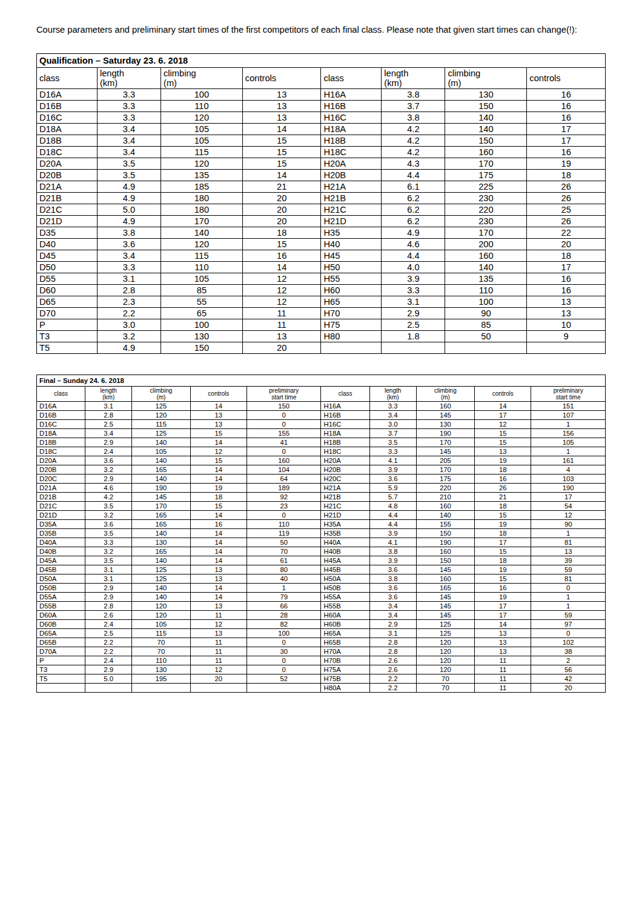Course parameters and preliminary start times of the first competitors of each final class. Please note that given start times can change(!):
Qualification – Saturday 23. 6. 2018
| class | length (km) | climbing (m) | controls | class | length (km) | climbing (m) | controls |
| --- | --- | --- | --- | --- | --- | --- | --- |
| D16A | 3.3 | 100 | 13 | H16A | 3.8 | 130 | 16 |
| D16B | 3.3 | 110 | 13 | H16B | 3.7 | 150 | 16 |
| D16C | 3.3 | 120 | 13 | H16C | 3.8 | 140 | 16 |
| D18A | 3.4 | 105 | 14 | H18A | 4.2 | 140 | 17 |
| D18B | 3.4 | 105 | 15 | H18B | 4.2 | 150 | 17 |
| D18C | 3.4 | 115 | 15 | H18C | 4.2 | 160 | 16 |
| D20A | 3.5 | 120 | 15 | H20A | 4.3 | 170 | 19 |
| D20B | 3.5 | 135 | 14 | H20B | 4.4 | 175 | 18 |
| D21A | 4.9 | 185 | 21 | H21A | 6.1 | 225 | 26 |
| D21B | 4.9 | 180 | 20 | H21B | 6.2 | 230 | 26 |
| D21C | 5.0 | 180 | 20 | H21C | 6.2 | 220 | 25 |
| D21D | 4.9 | 170 | 20 | H21D | 6.2 | 230 | 26 |
| D35 | 3.8 | 140 | 18 | H35 | 4.9 | 170 | 22 |
| D40 | 3.6 | 120 | 15 | H40 | 4.6 | 200 | 20 |
| D45 | 3.4 | 115 | 16 | H45 | 4.4 | 160 | 18 |
| D50 | 3.3 | 110 | 14 | H50 | 4.0 | 140 | 17 |
| D55 | 3.1 | 105 | 12 | H55 | 3.9 | 135 | 16 |
| D60 | 2.8 | 85 | 12 | H60 | 3.3 | 110 | 16 |
| D65 | 2.3 | 55 | 12 | H65 | 3.1 | 100 | 13 |
| D70 | 2.2 | 65 | 11 | H70 | 2.9 | 90 | 13 |
| P | 3.0 | 100 | 11 | H75 | 2.5 | 85 | 10 |
| T3 | 3.2 | 130 | 13 | H80 | 1.8 | 50 | 9 |
| T5 | 4.9 | 150 | 20 | | | | |
Final – Sunday 24. 6. 2018
| class | length (km) | climbing (m) | controls | preliminary start time | class | length (km) | climbing (m) | controls | preliminary start time |
| --- | --- | --- | --- | --- | --- | --- | --- | --- | --- |
| D16A | 3.1 | 125 | 14 | 150 | H16A | 3.3 | 160 | 14 | 151 |
| D16B | 2.8 | 120 | 13 | 0 | H16B | 3.4 | 145 | 17 | 107 |
| D16C | 2.5 | 115 | 13 | 0 | H16C | 3.0 | 130 | 12 | 1 |
| D18A | 3.4 | 125 | 15 | 155 | H18A | 3.7 | 190 | 15 | 156 |
| D18B | 2.9 | 140 | 14 | 41 | H18B | 3.5 | 170 | 15 | 105 |
| D18C | 2.4 | 105 | 12 | 0 | H18C | 3.3 | 145 | 13 | 1 |
| D20A | 3.6 | 140 | 15 | 160 | H20A | 4.1 | 205 | 19 | 161 |
| D20B | 3.2 | 165 | 14 | 104 | H20B | 3.9 | 170 | 18 | 4 |
| D20C | 2.9 | 140 | 14 | 64 | H20C | 3.6 | 175 | 16 | 103 |
| D21A | 4.6 | 190 | 19 | 189 | H21A | 5.9 | 220 | 26 | 190 |
| D21B | 4.2 | 145 | 18 | 92 | H21B | 5.7 | 210 | 21 | 17 |
| D21C | 3.5 | 170 | 15 | 23 | H21C | 4.8 | 160 | 18 | 54 |
| D21D | 3.2 | 165 | 14 | 0 | H21D | 4.4 | 140 | 15 | 12 |
| D35A | 3.6 | 165 | 16 | 110 | H35A | 4.4 | 155 | 19 | 90 |
| D35B | 3.5 | 140 | 14 | 119 | H35B | 3.9 | 150 | 18 | 1 |
| D40A | 3.3 | 130 | 14 | 50 | H40A | 4.1 | 190 | 17 | 81 |
| D40B | 3.2 | 165 | 14 | 70 | H40B | 3.8 | 160 | 15 | 13 |
| D45A | 3.5 | 140 | 14 | 61 | H45A | 3.9 | 150 | 18 | 39 |
| D45B | 3.1 | 125 | 13 | 80 | H45B | 3.6 | 145 | 19 | 59 |
| D50A | 3.1 | 125 | 13 | 40 | H50A | 3.8 | 160 | 15 | 81 |
| D50B | 2.9 | 140 | 14 | 1 | H50B | 3.6 | 165 | 16 | 0 |
| D55A | 2.9 | 140 | 14 | 79 | H55A | 3.6 | 145 | 19 | 1 |
| D55B | 2.8 | 120 | 13 | 66 | H55B | 3.4 | 145 | 17 | 1 |
| D60A | 2.6 | 120 | 11 | 28 | H60A | 3.4 | 145 | 17 | 59 |
| D60B | 2.4 | 105 | 12 | 82 | H60B | 2.9 | 125 | 14 | 97 |
| D65A | 2.5 | 115 | 13 | 100 | H65A | 3.1 | 125 | 13 | 0 |
| D65B | 2.2 | 70 | 11 | 0 | H65B | 2.8 | 120 | 13 | 102 |
| D70A | 2.2 | 70 | 11 | 30 | H70A | 2.8 | 120 | 13 | 38 |
| P | 2.4 | 110 | 11 | 0 | H70B | 2.6 | 120 | 11 | 2 |
| T3 | 2.9 | 130 | 12 | 0 | H75A | 2.6 | 120 | 11 | 56 |
| T5 | 5.0 | 195 | 20 | 52 | H75B | 2.2 | 70 | 11 | 42 |
| | | | | | H80A | 2.2 | 70 | 11 | 20 |